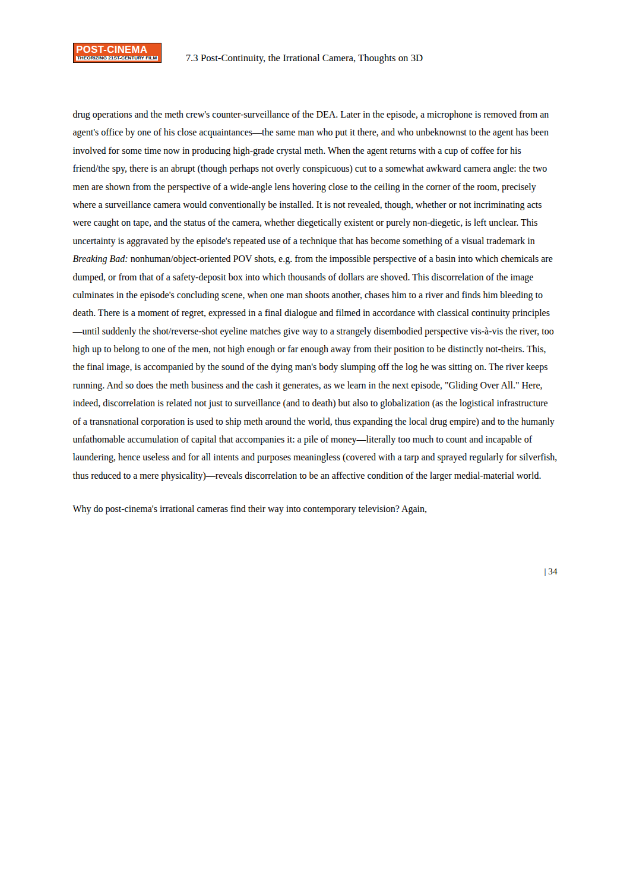POST-CINEMA THEORIZING 21ST-CENTURY FILM
7.3 Post-Continuity, the Irrational Camera, Thoughts on 3D
drug operations and the meth crew's counter-surveillance of the DEA. Later in the episode, a microphone is removed from an agent's office by one of his close acquaintances—the same man who put it there, and who unbeknownst to the agent has been involved for some time now in producing high-grade crystal meth. When the agent returns with a cup of coffee for his friend/the spy, there is an abrupt (though perhaps not overly conspicuous) cut to a somewhat awkward camera angle: the two men are shown from the perspective of a wide-angle lens hovering close to the ceiling in the corner of the room, precisely where a surveillance camera would conventionally be installed. It is not revealed, though, whether or not incriminating acts were caught on tape, and the status of the camera, whether diegetically existent or purely non-diegetic, is left unclear. This uncertainty is aggravated by the episode's repeated use of a technique that has become something of a visual trademark in Breaking Bad: nonhuman/object-oriented POV shots, e.g. from the impossible perspective of a basin into which chemicals are dumped, or from that of a safety-deposit box into which thousands of dollars are shoved. This discorrelation of the image culminates in the episode's concluding scene, when one man shoots another, chases him to a river and finds him bleeding to death. There is a moment of regret, expressed in a final dialogue and filmed in accordance with classical continuity principles—until suddenly the shot/reverse-shot eyeline matches give way to a strangely disembodied perspective vis-à-vis the river, too high up to belong to one of the men, not high enough or far enough away from their position to be distinctly not-theirs. This, the final image, is accompanied by the sound of the dying man's body slumping off the log he was sitting on. The river keeps running. And so does the meth business and the cash it generates, as we learn in the next episode, "Gliding Over All." Here, indeed, discorrelation is related not just to surveillance (and to death) but also to globalization (as the logistical infrastructure of a transnational corporation is used to ship meth around the world, thus expanding the local drug empire) and to the humanly unfathomable accumulation of capital that accompanies it: a pile of money—literally too much to count and incapable of laundering, hence useless and for all intents and purposes meaningless (covered with a tarp and sprayed regularly for silverfish, thus reduced to a mere physicality)—reveals discorrelation to be an affective condition of the larger medial-material world.
Why do post-cinema's irrational cameras find their way into contemporary television? Again,
| 34